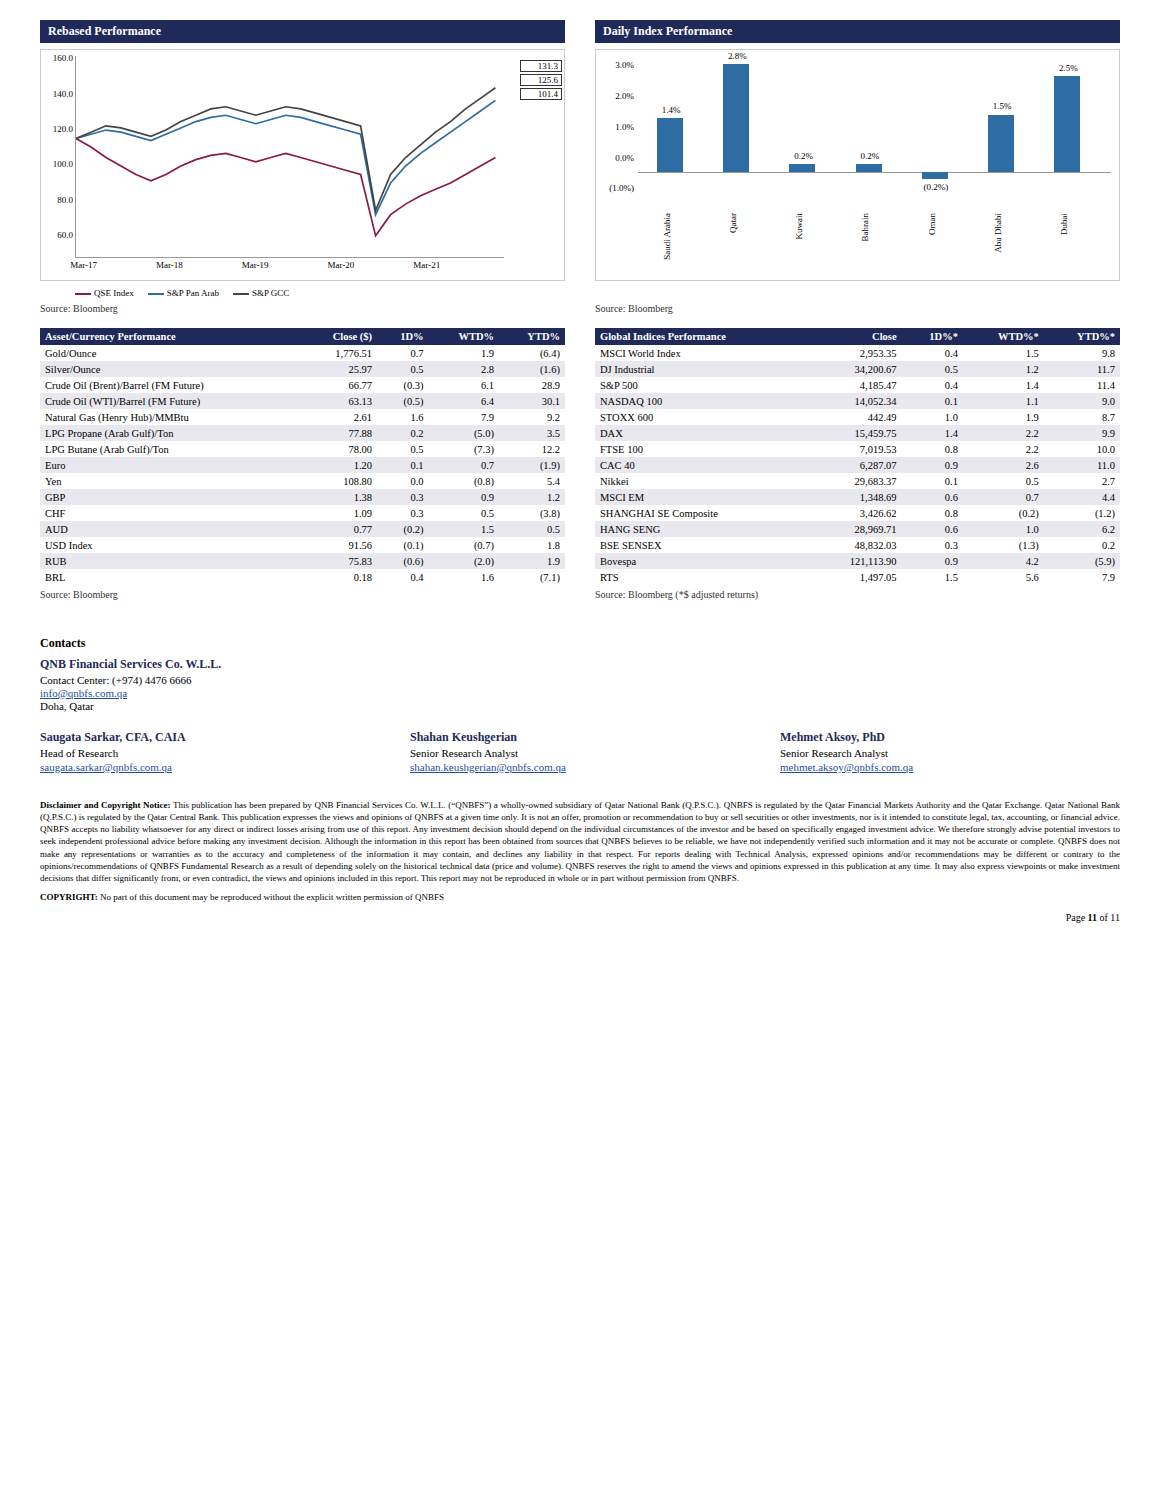Rebased Performance
160.0 140.0 120.0 100.0 80.0 60.0
Mar-17 Mar-18 Mar-19 Mar-20 Mar-21
131.3
125.6
101.4
QSE Index S&P Pan Arab S&P GCC
Source: Bloomberg
Daily Index Performance
3.0% 2.0% 1.0% 0.0% (1.0%)
1.4%
Saudi Arabia
2.8%
Qatar
0.2%
Kuwait
0.2%
Bahrain
(0.2%)
Oman
1.5%
Abu Dhabi
2.5%
Dubai
Source: Bloomberg
| Asset/Currency Performance | Close ($) | 1D% | WTD% | YTD% |
| --- | --- | --- | --- | --- |
| Gold/Ounce | 1,776.51 | 0.7 | 1.9 | (6.4) |
| Silver/Ounce | 25.97 | 0.5 | 2.8 | (1.6) |
| Crude Oil (Brent)/Barrel (FM Future) | 66.77 | (0.3) | 6.1 | 28.9 |
| Crude Oil (WTI)/Barrel (FM Future) | 63.13 | (0.5) | 6.4 | 30.1 |
| Natural Gas (Henry Hub)/MMBtu | 2.61 | 1.6 | 7.9 | 9.2 |
| LPG Propane (Arab Gulf)/Ton | 77.88 | 0.2 | (5.0) | 3.5 |
| LPG Butane (Arab Gulf)/Ton | 78.00 | 0.5 | (7.3) | 12.2 |
| Euro | 1.20 | 0.1 | 0.7 | (1.9) |
| Yen | 108.80 | 0.0 | (0.8) | 5.4 |
| GBP | 1.38 | 0.3 | 0.9 | 1.2 |
| CHF | 1.09 | 0.3 | 0.5 | (3.8) |
| AUD | 0.77 | (0.2) | 1.5 | 0.5 |
| USD Index | 91.56 | (0.1) | (0.7) | 1.8 |
| RUB | 75.83 | (0.6) | (2.0) | 1.9 |
| BRL | 0.18 | 0.4 | 1.6 | (7.1) |
Source: Bloomberg
| Global Indices Performance | Close | 1D%* | WTD%* | YTD%* |
| --- | --- | --- | --- | --- |
| MSCI World Index | 2,953.35 | 0.4 | 1.5 | 9.8 |
| DJ Industrial | 34,200.67 | 0.5 | 1.2 | 11.7 |
| S&P 500 | 4,185.47 | 0.4 | 1.4 | 11.4 |
| NASDAQ 100 | 14,052.34 | 0.1 | 1.1 | 9.0 |
| STOXX 600 | 442.49 | 1.0 | 1.9 | 8.7 |
| DAX | 15,459.75 | 1.4 | 2.2 | 9.9 |
| FTSE 100 | 7,019.53 | 0.8 | 2.2 | 10.0 |
| CAC 40 | 6,287.07 | 0.9 | 2.6 | 11.0 |
| Nikkei | 29,683.37 | 0.1 | 0.5 | 2.7 |
| MSCI EM | 1,348.69 | 0.6 | 0.7 | 4.4 |
| SHANGHAI SE Composite | 3,426.62 | 0.8 | (0.2) | (1.2) |
| HANG SENG | 28,969.71 | 0.6 | 1.0 | 6.2 |
| BSE SENSEX | 48,832.03 | 0.3 | (1.3) | 0.2 |
| Bovespa | 121,113.90 | 0.9 | 4.2 | (5.9) |
| RTS | 1,497.05 | 1.5 | 5.6 | 7.9 |
Source: Bloomberg (*$ adjusted returns)
Contacts
QNB Financial Services Co. W.L.L.
Contact Center: (+974) 4476 6666
info@qnbfs.com.qa
Doha, Qatar
Saugata Sarkar, CFA, CAIA
Head of Research
saugata.sarkar@qnbfs.com.qa
Shahan Keushgerian
Senior Research Analyst
shahan.keushgerian@qnbfs.com.qa
Mehmet Aksoy, PhD
Senior Research Analyst
mehmet.aksoy@qnbfs.com.qa
Disclaimer and Copyright Notice: This publication has been prepared by QNB Financial Services Co. W.L.L. (“QNBFS”) a wholly-owned subsidiary of Qatar National Bank (Q.P.S.C.). QNBFS is regulated by the Qatar Financial Markets Authority and the Qatar Exchange. Qatar National Bank (Q.P.S.C.) is regulated by the Qatar Central Bank. This publication expresses the views and opinions of QNBFS at a given time only. It is not an offer, promotion or recommendation to buy or sell securities or other investments, nor is it intended to constitute legal, tax, accounting, or financial advice. QNBFS accepts no liability whatsoever for any direct or indirect losses arising from use of this report. Any investment decision should depend on the individual circumstances of the investor and be based on specifically engaged investment advice. We therefore strongly advise potential investors to seek independent professional advice before making any investment decision. Although the information in this report has been obtained from sources that QNBFS believes to be reliable, we have not independently verified such information and it may not be accurate or complete. QNBFS does not make any representations or warranties as to the accuracy and completeness of the information it may contain, and declines any liability in that respect. For reports dealing with Technical Analysis, expressed opinions and/or recommendations may be different or contrary to the opinions/recommendations of QNBFS Fundamental Research as a result of depending solely on the historical technical data (price and volume). QNBFS reserves the right to amend the views and opinions expressed in this publication at any time. It may also express viewpoints or make investment decisions that differ significantly from, or even contradict, the views and opinions included in this report. This report may not be reproduced in whole or in part without permission from QNBFS.
COPYRIGHT: No part of this document may be reproduced without the explicit written permission of QNBFS
Page 11 of 11